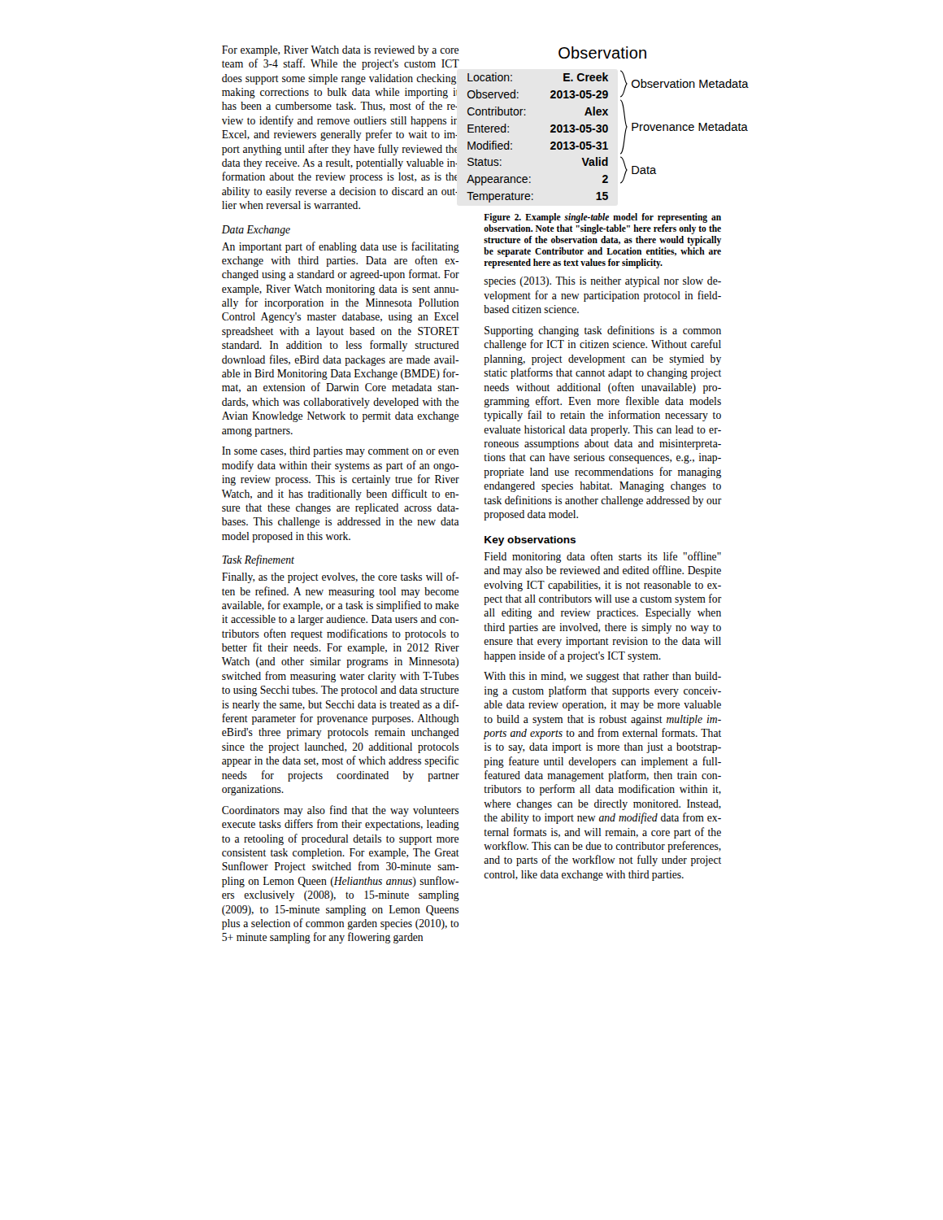For example, River Watch data is reviewed by a core team of 3-4 staff. While the project's custom ICT does support some simple range validation checking, making corrections to bulk data while importing it has been a cumbersome task. Thus, most of the review to identify and remove outliers still happens in Excel, and reviewers generally prefer to wait to import anything until after they have fully reviewed the data they receive. As a result, potentially valuable information about the review process is lost, as is the ability to easily reverse a decision to discard an outlier when reversal is warranted.
Data Exchange
An important part of enabling data use is facilitating exchange with third parties. Data are often exchanged using a standard or agreed-upon format. For example, River Watch monitoring data is sent annually for incorporation in the Minnesota Pollution Control Agency's master database, using an Excel spreadsheet with a layout based on the STORET standard. In addition to less formally structured download files, eBird data packages are made available in Bird Monitoring Data Exchange (BMDE) format, an extension of Darwin Core metadata standards, which was collaboratively developed with the Avian Knowledge Network to permit data exchange among partners.
In some cases, third parties may comment on or even modify data within their systems as part of an ongoing review process. This is certainly true for River Watch, and it has traditionally been difficult to ensure that these changes are replicated across databases. This challenge is addressed in the new data model proposed in this work.
Task Refinement
Finally, as the project evolves, the core tasks will often be refined. A new measuring tool may become available, for example, or a task is simplified to make it accessible to a larger audience. Data users and contributors often request modifications to protocols to better fit their needs. For example, in 2012 River Watch (and other similar programs in Minnesota) switched from measuring water clarity with T-Tubes to using Secchi tubes. The protocol and data structure is nearly the same, but Secchi data is treated as a different parameter for provenance purposes. Although eBird's three primary protocols remain unchanged since the project launched, 20 additional protocols appear in the data set, most of which address specific needs for projects coordinated by partner organizations.
Coordinators may also find that the way volunteers execute tasks differs from their expectations, leading to a retooling of procedural details to support more consistent task completion. For example, The Great Sunflower Project switched from 30-minute sampling on Lemon Queen (Helianthus annus) sunflowers exclusively (2008), to 15-minute sampling (2009), to 15-minute sampling on Lemon Queens plus a selection of common garden species (2010), to 5+ minute sampling for any flowering garden
Observation
| Location: | E. Creek |
| Observed: | 2013-05-29 |
| Contributor: | Alex |
| Entered: | 2013-05-30 |
| Modified: | 2013-05-31 |
| Status: | Valid |
| Appearance: | 2 |
| Temperature: | 15 |
Observation Metadata
Provenance Metadata
Data
Figure 2. Example single-table model for representing an observation. Note that "single-table" here refers only to the structure of the observation data, as there would typically be separate Contributor and Location entities, which are represented here as text values for simplicity.
species (2013). This is neither atypical nor slow development for a new participation protocol in field-based citizen science.
Supporting changing task definitions is a common challenge for ICT in citizen science. Without careful planning, project development can be stymied by static platforms that cannot adapt to changing project needs without additional (often unavailable) programming effort. Even more flexible data models typically fail to retain the information necessary to evaluate historical data properly. This can lead to erroneous assumptions about data and misinterpretations that can have serious consequences, e.g., inappropriate land use recommendations for managing endangered species habitat. Managing changes to task definitions is another challenge addressed by our proposed data model.
Key observations
Field monitoring data often starts its life "offline" and may also be reviewed and edited offline. Despite evolving ICT capabilities, it is not reasonable to expect that all contributors will use a custom system for all editing and review practices. Especially when third parties are involved, there is simply no way to ensure that every important revision to the data will happen inside of a project's ICT system.
With this in mind, we suggest that rather than building a custom platform that supports every conceivable data review operation, it may be more valuable to build a system that is robust against multiple imports and exports to and from external formats. That is to say, data import is more than just a bootstrapping feature until developers can implement a full-featured data management platform, then train contributors to perform all data modification within it, where changes can be directly monitored. Instead, the ability to import new and modified data from external formats is, and will remain, a core part of the workflow. This can be due to contributor preferences, and to parts of the workflow not fully under project control, like data exchange with third parties.